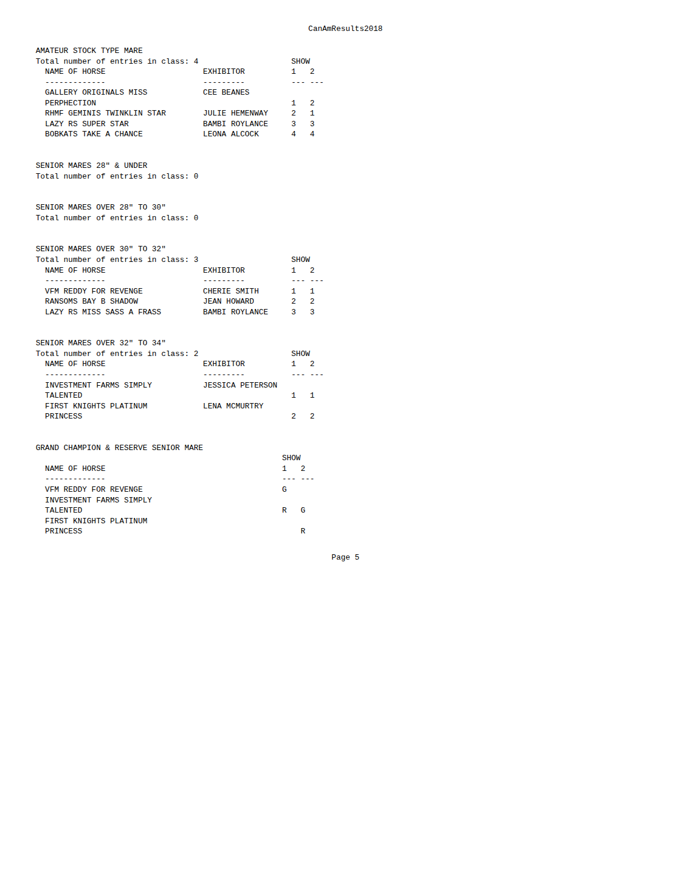CanAmResults2018
AMATEUR STOCK TYPE MARE
Total number of entries in class: 4                    SHOW
  NAME OF HORSE                     EXHIBITOR          1   2
  -------------                     ---------          --- ---
  GALLERY ORIGINALS MISS            CEE BEANES
  PERPHECTION                                          1   2
  RHMF GEMINIS TWINKLIN STAR        JULIE HEMENWAY     2   1
  LAZY RS SUPER STAR                BAMBI ROYLANCE     3   3
  BOBKATS TAKE A CHANCE             LEONA ALCOCK       4   4


SENIOR MARES 28" & UNDER
Total number of entries in class: 0


SENIOR MARES OVER 28" TO 30"
Total number of entries in class: 0


SENIOR MARES OVER 30" TO 32"
Total number of entries in class: 3                    SHOW
  NAME OF HORSE                     EXHIBITOR          1   2
  -------------                     ---------          --- ---
  VFM REDDY FOR REVENGE             CHERIE SMITH       1   1
  RANSOMS BAY B SHADOW              JEAN HOWARD        2   2
  LAZY RS MISS SASS A FRASS         BAMBI ROYLANCE     3   3


SENIOR MARES OVER 32" TO 34"
Total number of entries in class: 2                    SHOW
  NAME OF HORSE                     EXHIBITOR          1   2
  -------------                     ---------          --- ---
  INVESTMENT FARMS SIMPLY           JESSICA PETERSON
  TALENTED                                             1   1
  FIRST KNIGHTS PLATINUM            LENA MCMURTRY
  PRINCESS                                             2   2


GRAND CHAMPION & RESERVE SENIOR MARE
                                                     SHOW
  NAME OF HORSE                                      1   2
  -------------                                      --- ---
  VFM REDDY FOR REVENGE                              G
  INVESTMENT FARMS SIMPLY
  TALENTED                                           R   G
  FIRST KNIGHTS PLATINUM
  PRINCESS                                               R
Page 5